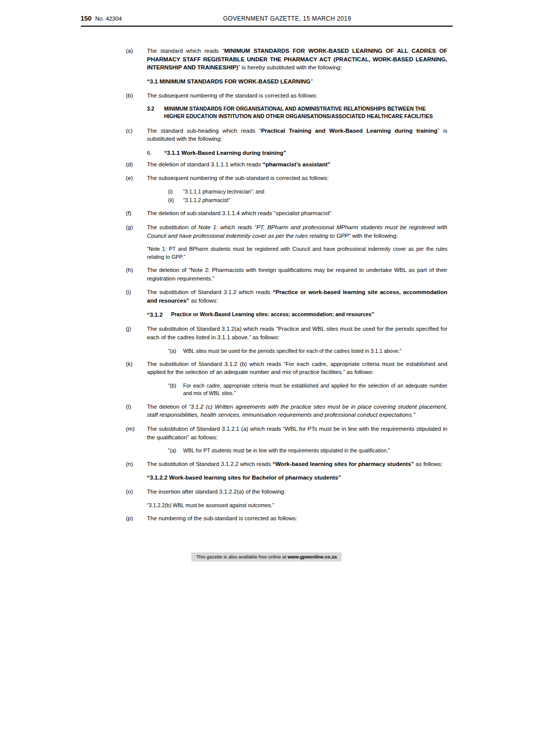150 No. 42304
GOVERNMENT GAZETTE, 15 MARCH 2019
(a)
The standard which reads “MINIMUM STANDARDS FOR WORK-BASED LEARNING OF ALL CADRES OF PHARMACY STAFF REGISTRABLE UNDER THE PHARMACY ACT (PRACTICAL, WORK-BASED LEARNING, INTERNSHIP AND TRAINEESHIP)” is hereby substituted with the following:
“3.1 MINIMUM STANDARDS FOR WORK-BASED LEARNING”
(b)
The subsequent numbering of the standard is corrected as follows:
3.2
MINIMUM STANDARDS FOR ORGANISATIONAL AND ADMINISTRATIVE RELATIONSHIPS BETWEEN THE HIGHER EDUCATION INSTITUTION AND OTHER ORGANISATIONS/ASSOCIATED HEALTHCARE FACILITIES
(c)
The standard sub-heading which reads “Practical Training and Work-Based Learning during training” is substituted with the following:
6.
“3.1.1 Work-Based Learning during training”
(d)
The deletion of standard 3.1.1.1 which reads “pharmacist’s assistant”
(e)
The subsequent numbering of the sub-standard is corrected as follows:
(i)
“3.1.1.1 pharmacy technician”; and
(ii)
“3.1.1.2 pharmacist”
(f)
The deletion of sub-standard 3.1.1.4 which reads “specialist pharmacist”
(g)
The substitution of Note 1: which reads “PT, BPharm and professional MPharm students must be registered with Council and have professional indemnity cover as per the rules relating to GPP” with the following:
“Note 1: PT and BPharm students must be registered with Council and have professional indemnity cover as per the rules relating to GPP.”
(h)
The deletion of “Note 2: Pharmacists with foreign qualifications may be required to undertake WBL as part of their registration requirements.”
(i)
The substitution of Standard 3.1.2 which reads “Practice or work-based learning site access, accommodation and resources” as follows:
“3.1.2
Practice or Work-Based Learning sites: access; accommodation; and resources”
(j)
The substitution of Standard 3.1.2(a) which reads “Practice and WBL sites must be used for the periods specified for each of the cadres listed in 3.1.1 above.” as follows:
“(a)
WBL sites must be used for the periods specified for each of the cadres listed in 3.1.1 above.”
(k)
The substitution of Standard 3.1.2 (b) which reads “For each cadre, appropriate criteria must be established and applied for the selection of an adequate number and mix of practice facilities.” as follows:
“(b)
For each cadre, appropriate criteria must be established and applied for the selection of an adequate number and mix of WBL sites.”
(l)
The deletion of “3.1.2 (c) Written agreements with the practice sites must be in place covering student placement, staff responsibilities, health services, immunisation requirements and professional conduct expectations.”
(m)
The substitution of Standard 3.1.2.1 (a) which reads “WBL for PTs must be in line with the requirements stipulated in the qualification” as follows:
“(a)
WBL for PT students must be in line with the requirements stipulated in the qualification.”
(n)
The substitution of Standard 3.1.2.2 which reads “Work-based learning sites for pharmacy students” as follows:
“3.1.2.2 Work-based learning sites for Bachelor of pharmacy students”
(o)
The insertion after standard 3.1.2.2(a) of the following:
“3.1.2.2(b) WBL must be assessed against outcomes.”
(p)
The numbering of the sub-standard is corrected as follows:
This gazette is also available free online at www.gpwonline.co.za